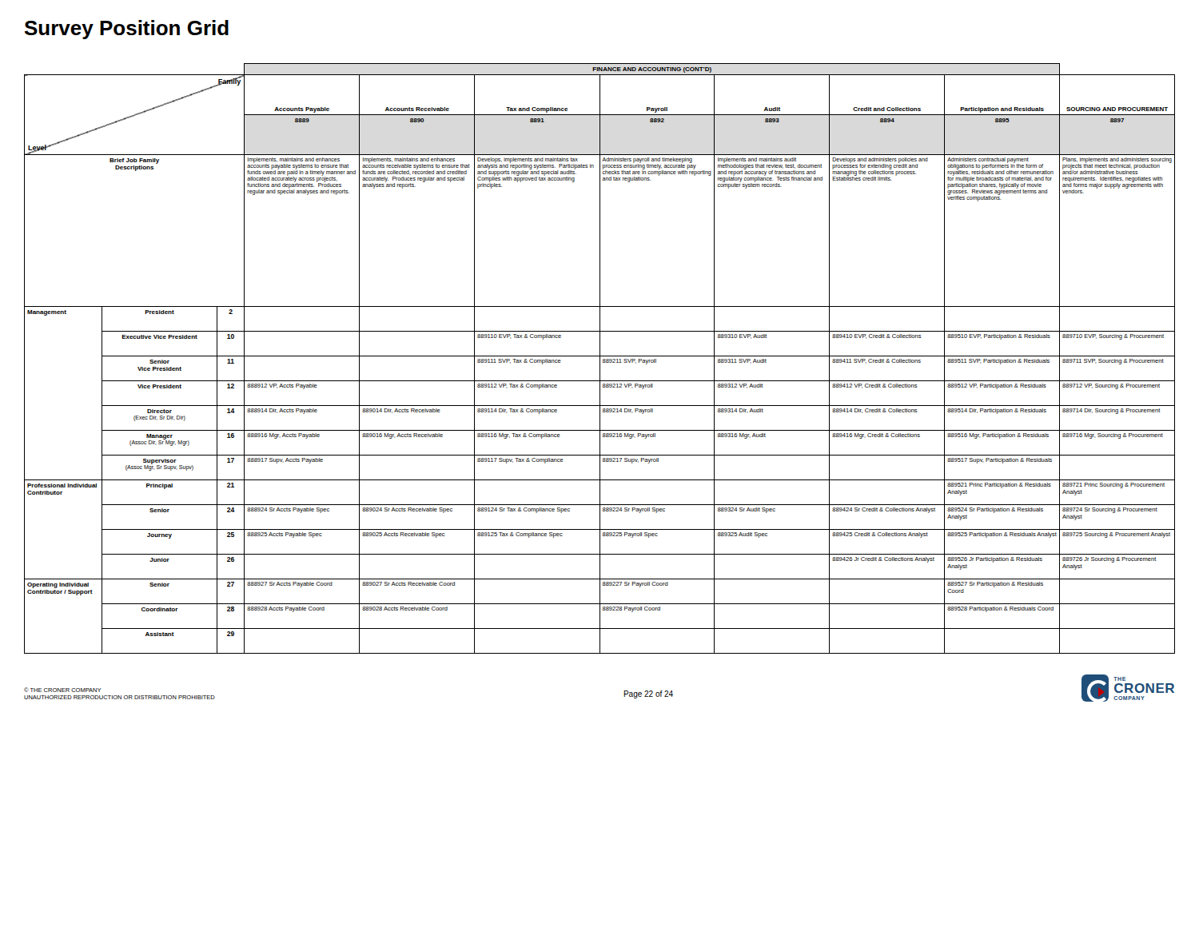Survey Position Grid
| | FINANCE AND ACCOUNTING (CONT'D) | |
| Family Level | Accounts Payable | Accounts Receivable | Tax and Compliance | Payroll | Audit | Credit and Collections | Participation and Residuals | SOURCING AND PROCUREMENT |
| 8889 | 8890 | 8891 | 8892 | 8893 | 8894 | 8895 | 8897 |
| Brief Job Family Descriptions | Implements, maintains and enhances accounts payable systems to ensure that funds owed are paid in a timely manner and allocated accurately across projects, functions and departments. Produces regular and special analyses and reports. | Implements, maintains and enhances accounts receivable systems to ensure that funds are collected, recorded and credited accurately. Produces regular and special analyses and reports. | Develops, implements and maintains tax analysis and reporting systems. Participates in and supports regular and special audits. Complies with approved tax accounting principles. | Administers payroll and timekeeping process ensuring timely, accurate pay checks that are in compliance with reporting and tax regulations. | Implements and maintains audit methodologies that review, test, document and report accuracy of transactions and regulatory compliance. Tests financial and computer system records. | Develops and administers policies and processes for extending credit and managing the collections process. Establishes credit limits. | Administers contractual payment obligations to performers in the form of royalties, residuals and other remuneration for multiple broadcasts of material, and for participation shares, typically of movie grosses. Reviews agreement terms and verifies computations. | Plans, implements and administers sourcing projects that meet technical, production and/or administrative business requirements. Identifies, negotiates with and forms major supply agreements with vendors. |
| Management | President | 2 | | | | | | | | |
| Executive Vice President | 10 | | | 889110 EVP, Tax & Compliance | | 889310 EVP, Audit | 889410 EVP, Credit & Collections | 889510 EVP, Participation & Residuals | 889710 EVP, Sourcing & Procurement |
| Senior Vice President | 11 | | | 889111 SVP, Tax & Compliance | 889211 SVP, Payroll | 889311 SVP, Audit | 889411 SVP, Credit & Collections | 889511 SVP, Participation & Residuals | 889711 SVP, Sourcing & Procurement |
| Vice President | 12 | 888912 VP, Accts Payable | | 889112 VP, Tax & Compliance | 889212 VP, Payroll | 889312 VP, Audit | 889412 VP, Credit & Collections | 889512 VP, Participation & Residuals | 889712 VP, Sourcing & Procurement |
| Director (Exec Dir, Sr Dir, Dir) | 14 | 888914 Dir, Accts Payable | 889014 Dir, Accts Receivable | 889114 Dir, Tax & Compliance | 889214 Dir, Payroll | 889314 Dir, Audit | 889414 Dir, Credit & Collections | 889514 Dir, Participation & Residuals | 889714 Dir, Sourcing & Procurement |
| Manager (Assoc Dir, Sr Mgr, Mgr) | 16 | 888916 Mgr, Accts Payable | 889016 Mgr, Accts Receivable | 889116 Mgr, Tax & Compliance | 889216 Mgr, Payroll | 889316 Mgr, Audit | 889416 Mgr, Credit & Collections | 889516 Mgr, Participation & Residuals | 889716 Mgr, Sourcing & Procurement |
| Supervisor (Assoc Mgr, Sr Supv, Supv) | 17 | 888917 Supv, Accts Payable | | 889117 Supv, Tax & Compliance | 889217 Supv, Payroll | | | 889517 Supv, Participation & Residuals | |
| Professional Individual Contributor | Principal | 21 | | | | | | | 889521 Princ Participation & Residuals Analyst | 889721 Princ Sourcing & Procurement Analyst |
| Senior | 24 | 888924 Sr Accts Payable Spec | 889024 Sr Accts Receivable Spec | 889124 Sr Tax & Compliance Spec | 889224 Sr Payroll Spec | 889324 Sr Audit Spec | 889424 Sr Credit & Collections Analyst | 889524 Sr Participation & Residuals Analyst | 889724 Sr Sourcing & Procurement Analyst |
| Journey | 25 | 888925 Accts Payable Spec | 889025 Accts Receivable Spec | 889125 Tax & Compliance Spec | 889225 Payroll Spec | 889325 Audit Spec | 889425 Credit & Collections Analyst | 889525 Participation & Residuals Analyst | 889725 Sourcing & Procurement Analyst |
| Junior | 26 | | | | | | 889426 Jr Credit & Collections Analyst | 889526 Jr Participation & Residuals Analyst | 889726 Jr Sourcing & Procurement Analyst |
| Operating Individual Contributor / Support | Senior | 27 | 888927 Sr Accts Payable Coord | 889027 Sr Accts Receivable Coord | | 889227 Sr Payroll Coord | | | 889527 Sr Participation & Residuals Coord | |
| Coordinator | 28 | 888928 Accts Payable Coord | 889028 Accts Receivable Coord | | 889228 Payroll Coord | | | 889528 Participation & Residuals Coord | |
| Assistant | 29 | | | | | | | | |
© THE CRONER COMPANY
UNAUTHORIZED REPRODUCTION OR DISTRIBUTION PROHIBITED
Page 22 of 24
THE
CRONER
COMPANY